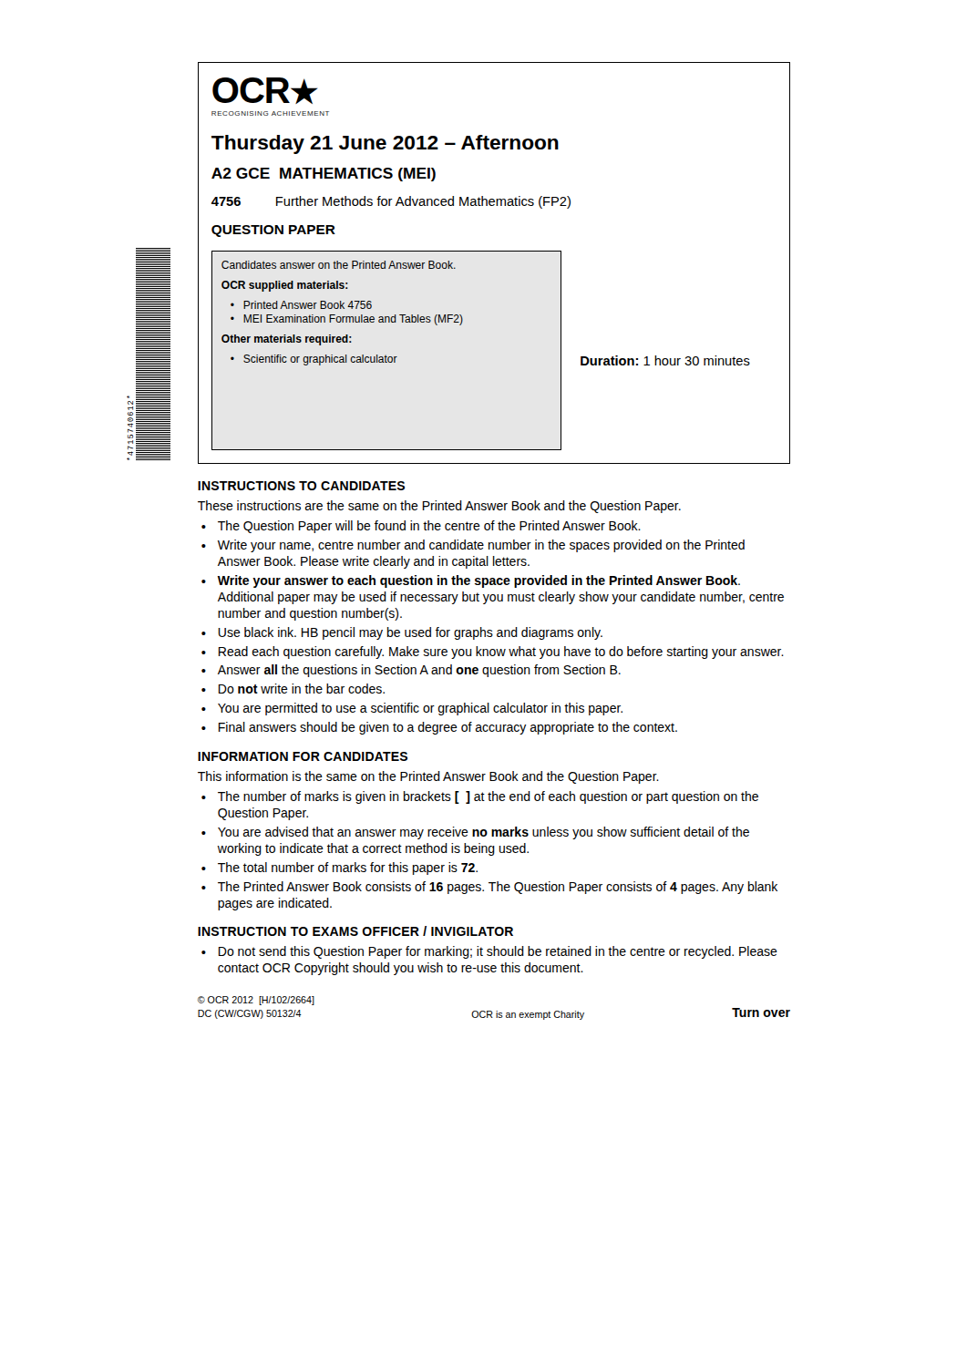*4715740612*
OCR★
RECOGNISING ACHIEVEMENT
Thursday 21 June 2012 – Afternoon
A2 GCE MATHEMATICS (MEI)
4756 Further Methods for Advanced Mathematics (FP2)
QUESTION PAPER
Candidates answer on the Printed Answer Book.
OCR supplied materials:
Printed Answer Book 4756
MEI Examination Formulae and Tables (MF2)
Other materials required:
Scientific or graphical calculator
Duration: 1 hour 30 minutes
INSTRUCTIONS TO CANDIDATES
These instructions are the same on the Printed Answer Book and the Question Paper.
The Question Paper will be found in the centre of the Printed Answer Book.
Write your name, centre number and candidate number in the spaces provided on the Printed Answer Book. Please write clearly and in capital letters.
Write your answer to each question in the space provided in the Printed Answer Book. Additional paper may be used if necessary but you must clearly show your candidate number, centre number and question number(s).
Use black ink. HB pencil may be used for graphs and diagrams only.
Read each question carefully. Make sure you know what you have to do before starting your answer.
Answer all the questions in Section A and one question from Section B.
Do not write in the bar codes.
You are permitted to use a scientific or graphical calculator in this paper.
Final answers should be given to a degree of accuracy appropriate to the context.
INFORMATION FOR CANDIDATES
This information is the same on the Printed Answer Book and the Question Paper.
The number of marks is given in brackets [ ] at the end of each question or part question on the Question Paper.
You are advised that an answer may receive no marks unless you show sufficient detail of the working to indicate that a correct method is being used.
The total number of marks for this paper is 72.
The Printed Answer Book consists of 16 pages. The Question Paper consists of 4 pages. Any blank pages are indicated.
INSTRUCTION TO EXAMS OFFICER / INVIGILATOR
Do not send this Question Paper for marking; it should be retained in the centre or recycled. Please contact OCR Copyright should you wish to re-use this document.
© OCR 2012 [H/102/2664]
DC (CW/CGW) 50132/4
OCR is an exempt Charity
Turn over